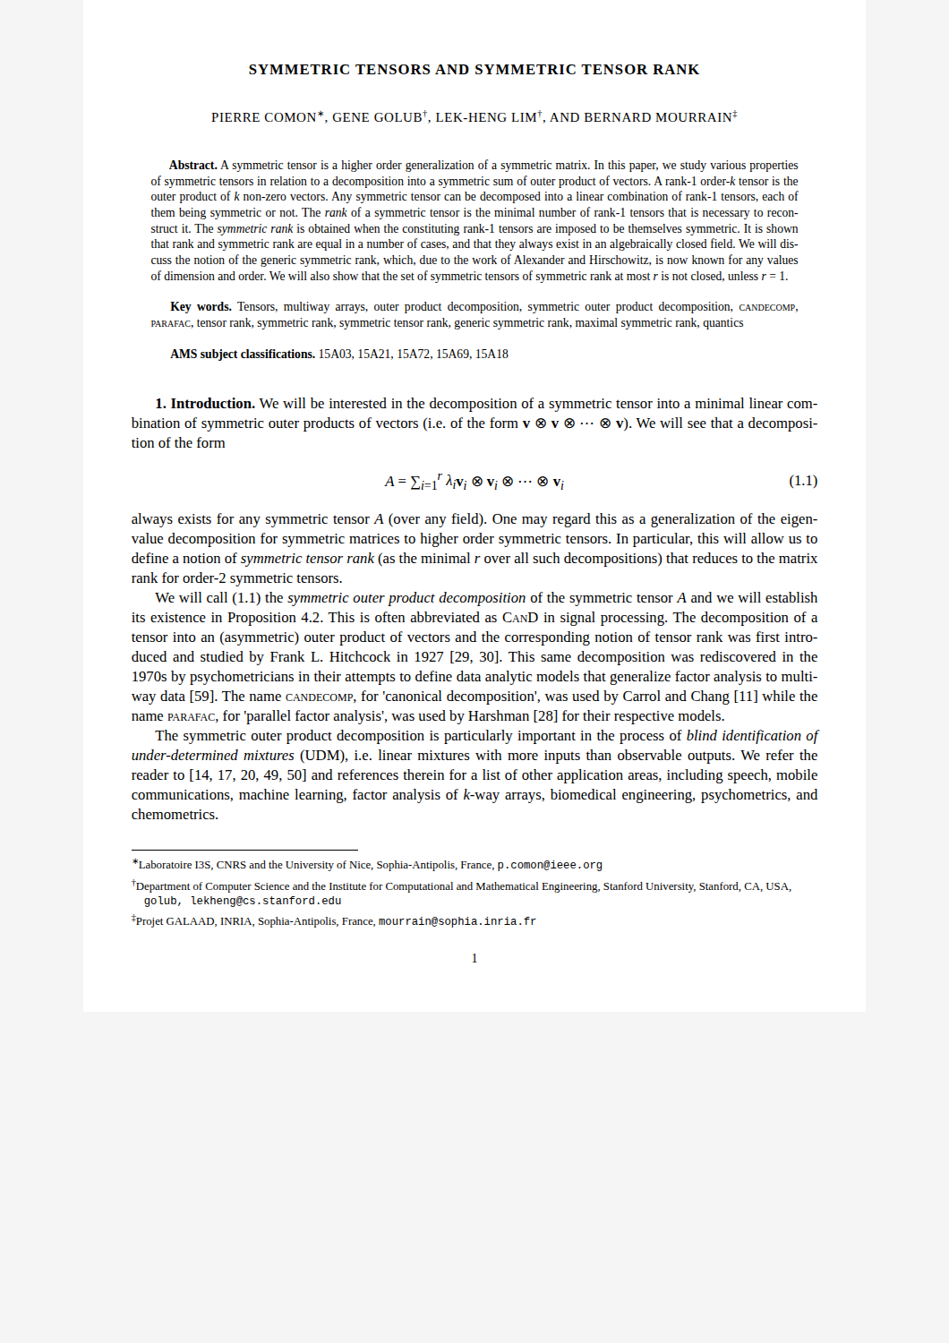SYMMETRIC TENSORS AND SYMMETRIC TENSOR RANK
PIERRE COMON∗, GENE GOLUB†, LEK-HENG LIM†, AND BERNARD MOURRAIN‡
Abstract. A symmetric tensor is a higher order generalization of a symmetric matrix. In this paper, we study various properties of symmetric tensors in relation to a decomposition into a symmetric sum of outer product of vectors. A rank-1 order-k tensor is the outer product of k non-zero vectors. Any symmetric tensor can be decomposed into a linear combination of rank-1 tensors, each of them being symmetric or not. The rank of a symmetric tensor is the minimal number of rank-1 tensors that is necessary to reconstruct it. The symmetric rank is obtained when the constituting rank-1 tensors are imposed to be themselves symmetric. It is shown that rank and symmetric rank are equal in a number of cases, and that they always exist in an algebraically closed field. We will discuss the notion of the generic symmetric rank, which, due to the work of Alexander and Hirschowitz, is now known for any values of dimension and order. We will also show that the set of symmetric tensors of symmetric rank at most r is not closed, unless r = 1.
Key words. Tensors, multiway arrays, outer product decomposition, symmetric outer product decomposition, candecomp, parafac, tensor rank, symmetric rank, symmetric tensor rank, generic symmetric rank, maximal symmetric rank, quantics
AMS subject classifications. 15A03, 15A21, 15A72, 15A69, 15A18
1. Introduction. We will be interested in the decomposition of a symmetric tensor into a minimal linear combination of symmetric outer products of vectors (i.e. of the form v ⊗ v ⊗ ⋯ ⊗ v). We will see that a decomposition of the form
A = ∑i=1r λi vi ⊗ vi ⊗ ⋯ ⊗ vi (1.1)
always exists for any symmetric tensor A (over any field). One may regard this as a generalization of the eigenvalue decomposition for symmetric matrices to higher order symmetric tensors. In particular, this will allow us to define a notion of symmetric tensor rank (as the minimal r over all such decompositions) that reduces to the matrix rank for order-2 symmetric tensors.
We will call (1.1) the symmetric outer product decomposition of the symmetric tensor A and we will establish its existence in Proposition 4.2. This is often abbreviated as CanD in signal processing. The decomposition of a tensor into an (asymmetric) outer product of vectors and the corresponding notion of tensor rank was first introduced and studied by Frank L. Hitchcock in 1927 [29, 30]. This same decomposition was rediscovered in the 1970s by psychometricians in their attempts to define data analytic models that generalize factor analysis to multiway data [59]. The name candecomp, for 'canonical decomposition', was used by Carrol and Chang [11] while the name parafac, for 'parallel factor analysis', was used by Harshman [28] for their respective models.
The symmetric outer product decomposition is particularly important in the process of blind identification of under-determined mixtures (UDM), i.e. linear mixtures with more inputs than observable outputs. We refer the reader to [14, 17, 20, 49, 50] and references therein for a list of other application areas, including speech, mobile communications, machine learning, factor analysis of k-way arrays, biomedical engineering, psychometrics, and chemometrics.
∗Laboratoire I3S, CNRS and the University of Nice, Sophia-Antipolis, France, p.comon@ieee.org
†Department of Computer Science and the Institute for Computational and Mathematical Engineering, Stanford University, Stanford, CA, USA, golub, lekheng@cs.stanford.edu
‡Projet GALAAD, INRIA, Sophia-Antipolis, France, mourrain@sophia.inria.fr
1